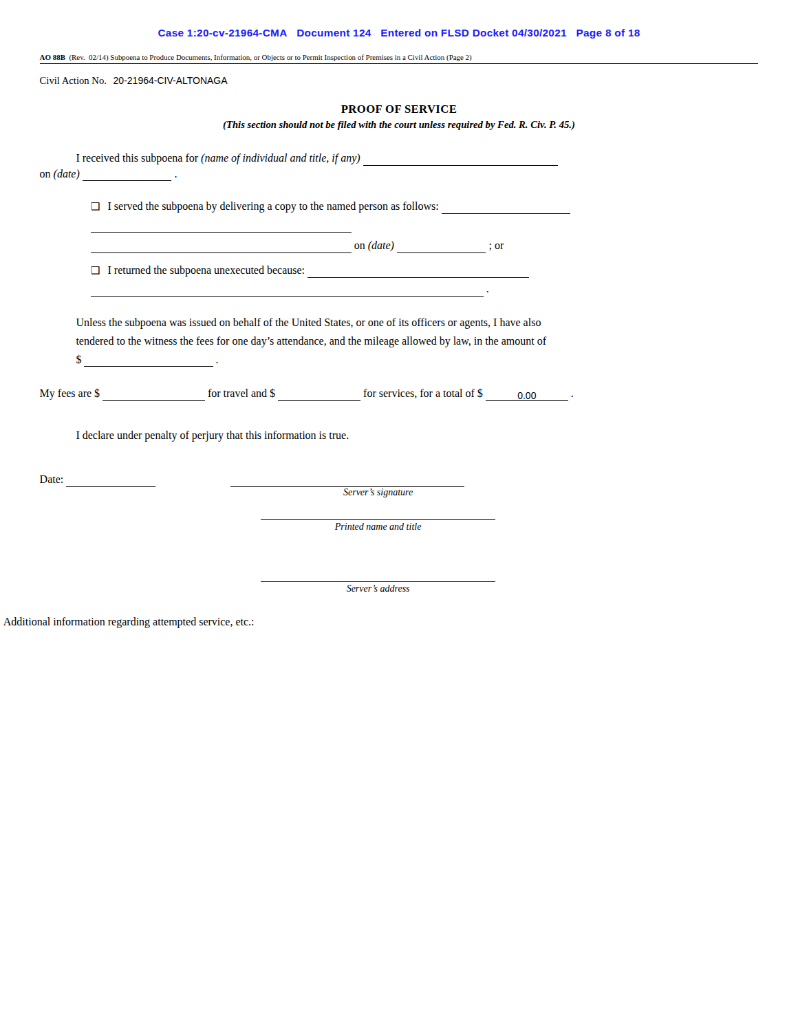Case 1:20-cv-21964-CMA Document 124 Entered on FLSD Docket 04/30/2021 Page 8 of 18
AO 88B (Rev. 02/14) Subpoena to Produce Documents, Information, or Objects or to Permit Inspection of Premises in a Civil Action (Page 2)
Civil Action No. 20-21964-CIV-ALTONAGA
PROOF OF SERVICE
(This section should not be filed with the court unless required by Fed. R. Civ. P. 45.)
I received this subpoena for (name of individual and title, if any)
on (date) .
❑ I served the subpoena by delivering a copy to the named person as follows:
on (date) ; or
❑ I returned the subpoena unexecuted because:
.
Unless the subpoena was issued on behalf of the United States, or one of its officers or agents, I have also
tendered to the witness the fees for one day’s attendance, and the mileage allowed by law, in the amount of
$ .
My fees are $ for travel and $ for services, for a total of $ 0.00 .
I declare under penalty of perjury that this information is true.
Date:
Server’s signature
Printed name and title
Server’s address
Additional information regarding attempted service, etc.: